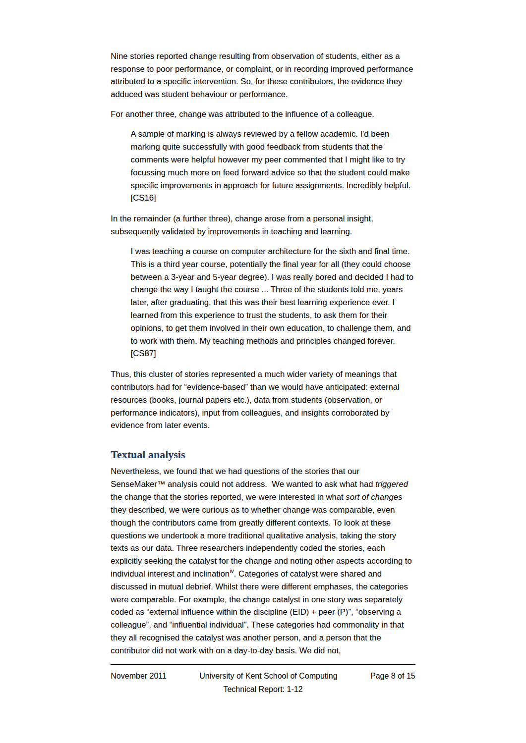Nine stories reported change resulting from observation of students, either as a response to poor performance, or complaint, or in recording improved performance attributed to a specific intervention. So, for these contributors, the evidence they adduced was student behaviour or performance.
For another three, change was attributed to the influence of a colleague.
A sample of marking is always reviewed by a fellow academic. I'd been marking quite successfully with good feedback from students that the comments were helpful however my peer commented that I might like to try focussing much more on feed forward advice so that the student could make specific improvements in approach for future assignments. Incredibly helpful. [CS16]
In the remainder (a further three), change arose from a personal insight, subsequently validated by improvements in teaching and learning.
I was teaching a course on computer architecture for the sixth and final time. This is a third year course, potentially the final year for all (they could choose between a 3-year and 5-year degree). I was really bored and decided I had to change the way I taught the course ... Three of the students told me, years later, after graduating, that this was their best learning experience ever. I learned from this experience to trust the students, to ask them for their opinions, to get them involved in their own education, to challenge them, and to work with them. My teaching methods and principles changed forever. [CS87]
Thus, this cluster of stories represented a much wider variety of meanings that contributors had for “evidence-based” than we would have anticipated: external resources (books, journal papers etc.), data from students (observation, or performance indicators), input from colleagues, and insights corroborated by evidence from later events.
Textual analysis
Nevertheless, we found that we had questions of the stories that our SenseMaker™ analysis could not address. We wanted to ask what had triggered the change that the stories reported, we were interested in what sort of changes they described, we were curious as to whether change was comparable, even though the contributors came from greatly different contexts. To look at these questions we undertook a more traditional qualitative analysis, taking the story texts as our data. Three researchers independently coded the stories, each explicitly seeking the catalyst for the change and noting other aspects according to individual interest and inclinationiv. Categories of catalyst were shared and discussed in mutual debrief. Whilst there were different emphases, the categories were comparable. For example, the change catalyst in one story was separately coded as “external influence within the discipline (EID) + peer (P)”, “observing a colleague”, and “influential individual”. These categories had commonality in that they all recognised the catalyst was another person, and a person that the contributor did not work with on a day-to-day basis. We did not,
November 2011
University of Kent School of Computing
Page 8 of 15
Technical Report: 1-12